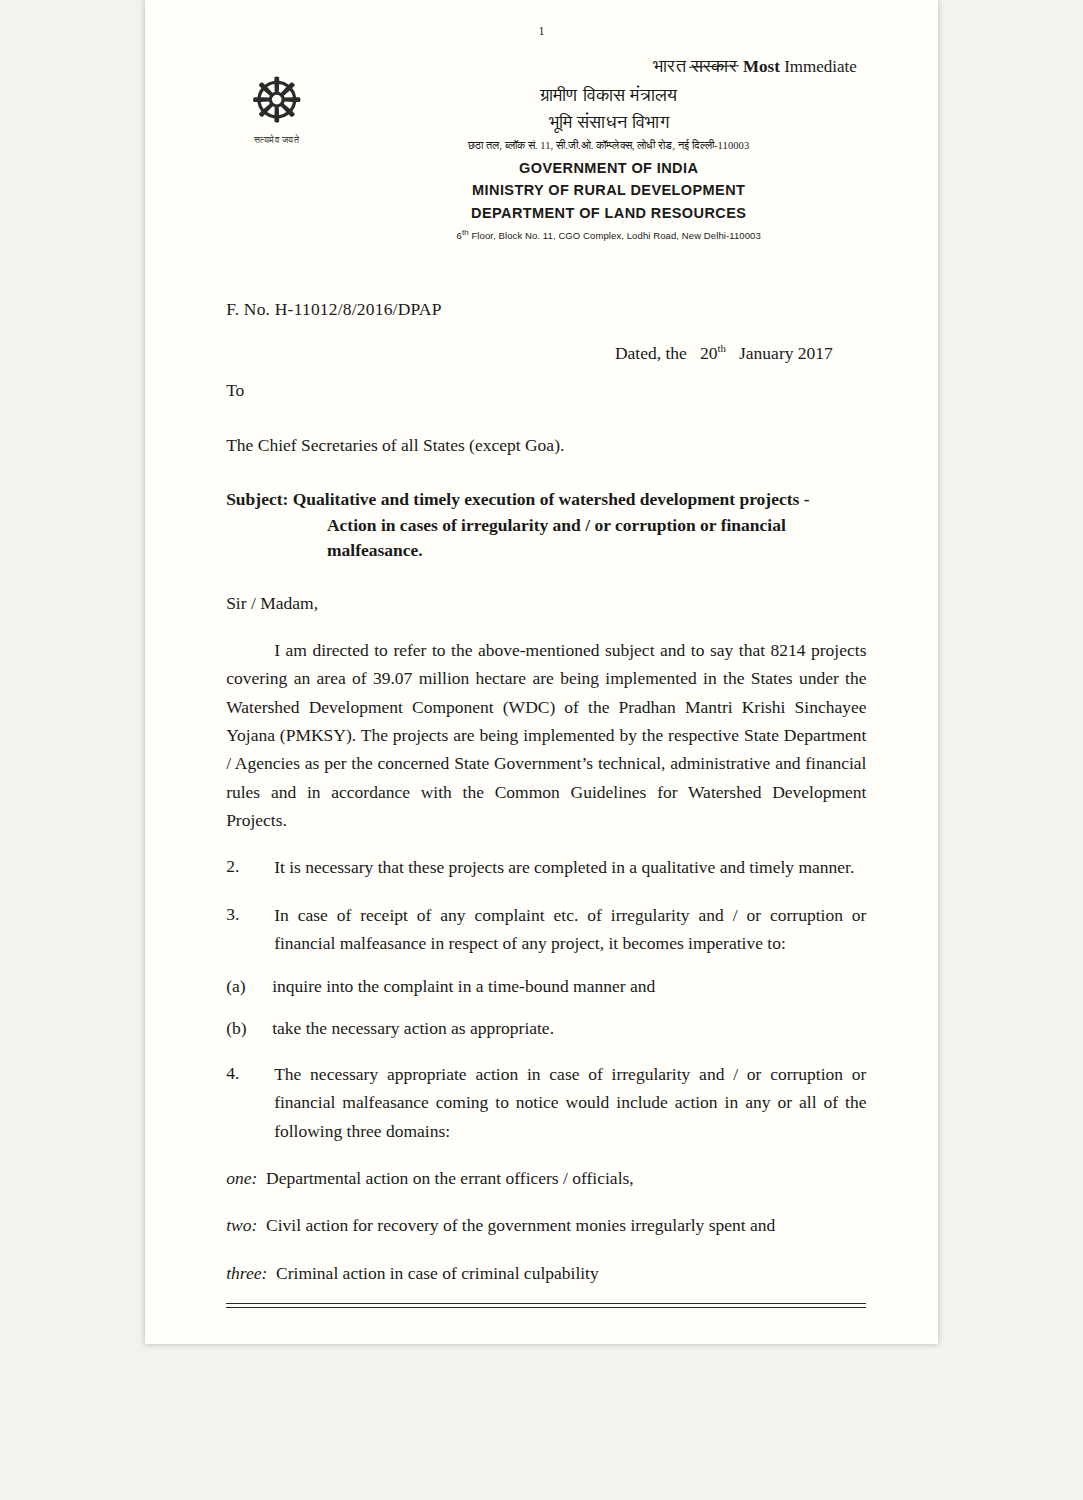1
☸
सत्यमेव जयते
भारत सरकार
Most Immediate
ग्रामीण विकास मंत्रालय
भूमि संसाधन विभाग
छठा तल, ब्लॉक सं. 11, सी.जी.ओ. कॉम्प्लेक्स, लोधी रोड, नई दिल्ली-110003
GOVERNMENT OF INDIA
MINISTRY OF RURAL DEVELOPMENT
DEPARTMENT OF LAND RESOURCES
6th Floor, Block No. 11, CGO Complex, Lodhi Road, New Delhi-110003
F. No. H-11012/8/2016/DPAP
Dated, the 20th January 2017
To
The Chief Secretaries of all States (except Goa).
Subject: Qualitative and timely execution of watershed development projects - Action in cases of irregularity and / or corruption or financial malfeasance.
Sir / Madam,
I am directed to refer to the above-mentioned subject and to say that 8214 projects covering an area of 39.07 million hectare are being implemented in the States under the Watershed Development Component (WDC) of the Pradhan Mantri Krishi Sinchayee Yojana (PMKSY). The projects are being implemented by the respective State Department / Agencies as per the concerned State Government’s technical, administrative and financial rules and in accordance with the Common Guidelines for Watershed Development Projects.
2.
It is necessary that these projects are completed in a qualitative and timely manner.
3.
In case of receipt of any complaint etc. of irregularity and / or corruption or financial malfeasance in respect of any project, it becomes imperative to:
(a)
inquire into the complaint in a time-bound manner and
(b)
take the necessary action as appropriate.
4.
The necessary appropriate action in case of irregularity and / or corruption or financial malfeasance coming to notice would include action in any or all of the following three domains:
one: Departmental action on the errant officers / officials,
two: Civil action for recovery of the government monies irregularly spent and
three: Criminal action in case of criminal culpability